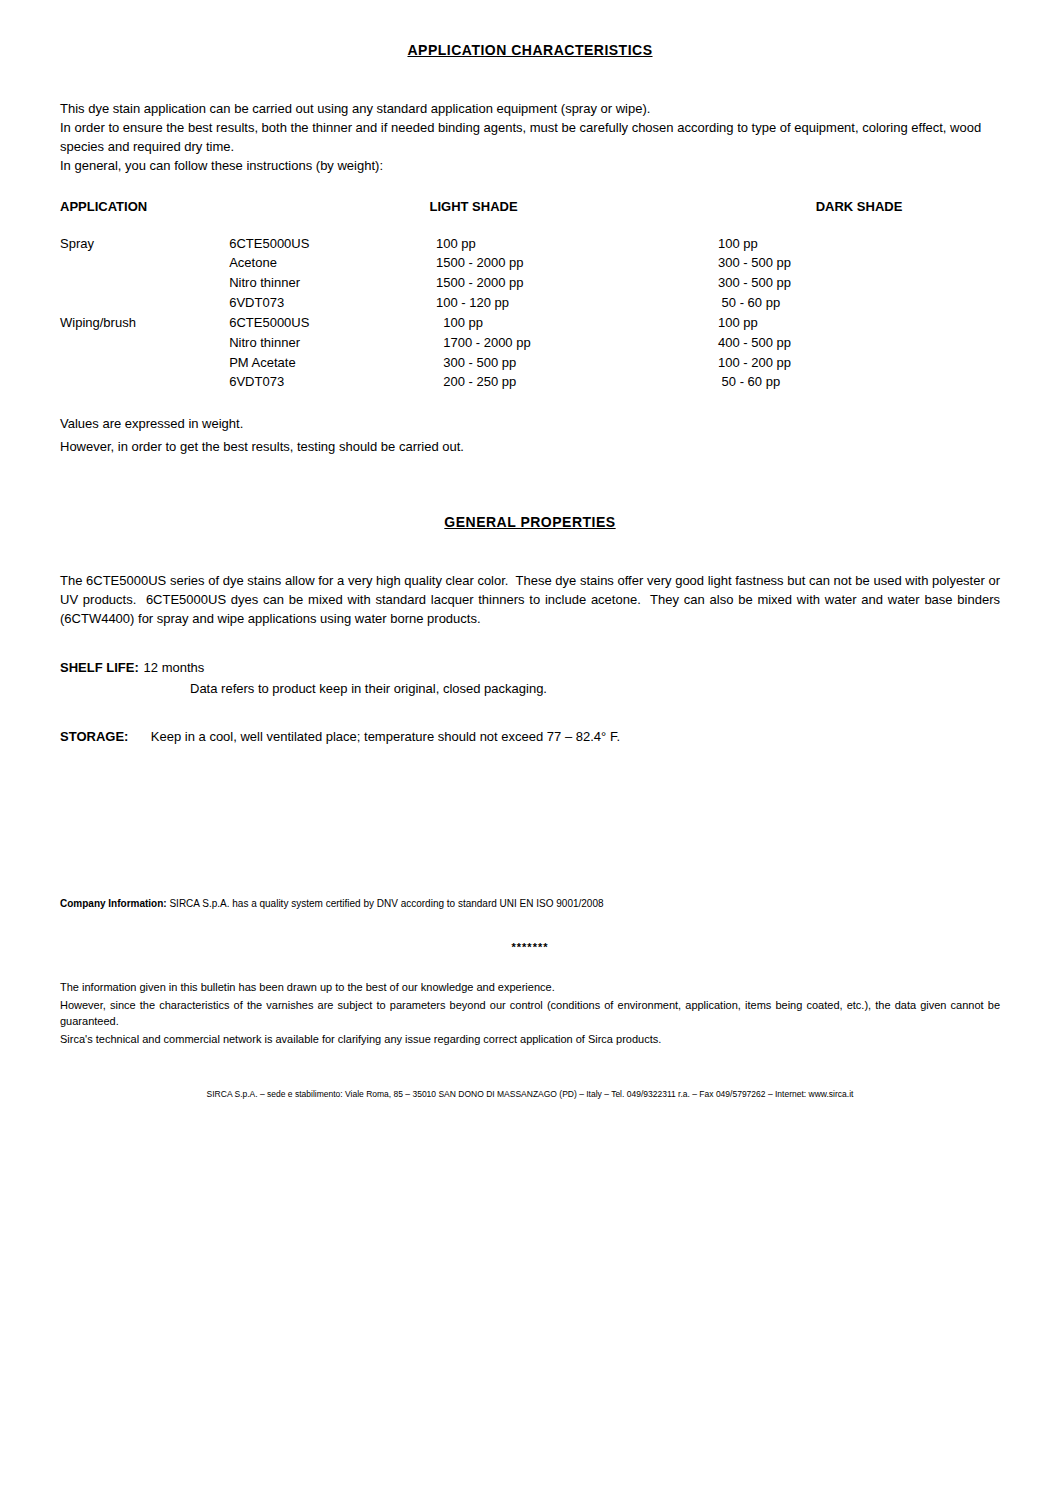APPLICATION CHARACTERISTICS
This dye stain application can be carried out using any standard application equipment (spray or wipe).
In order to ensure the best results, both the thinner and if needed binding agents, must be carefully chosen according to type of equipment, coloring effect, wood species and required dry time.
In general, you can follow these instructions (by weight):
| APPLICATION | LIGHT SHADE | DARK SHADE |
| --- | --- | --- |
| Spray | 6CTE5000US | 100 pp | 100 pp |
| | Acetone | 1500 - 2000 pp | 300 - 500 pp |
| | Nitro thinner | 1500 - 2000 pp | 300 - 500 pp |
| | 6VDT073 | 100 - 120 pp | 50 - 60 pp |
| Wiping/brush | 6CTE5000US | 100 pp | 100 pp |
| | Nitro thinner | 1700 - 2000 pp | 400 - 500 pp |
| | PM Acetate | 300 - 500 pp | 100 - 200 pp |
| | 6VDT073 | 200 - 250 pp | 50 - 60 pp |
Values are expressed in weight.
However, in order to get the best results, testing should be carried out.
GENERAL PROPERTIES
The 6CTE5000US series of dye stains allow for a very high quality clear color. These dye stains offer very good light fastness but can not be used with polyester or UV products. 6CTE5000US dyes can be mixed with standard lacquer thinners to include acetone. They can also be mixed with water and water base binders (6CTW4400) for spray and wipe applications using water borne products.
SHELF LIFE: 12 months Data refers to product keep in their original, closed packaging.
STORAGE: Keep in a cool, well ventilated place; temperature should not exceed 77 – 82.4° F.
Company Information: SIRCA S.p.A. has a quality system certified by DNV according to standard UNI EN ISO 9001/2008
*******
The information given in this bulletin has been drawn up to the best of our knowledge and experience.
However, since the characteristics of the varnishes are subject to parameters beyond our control (conditions of environment, application, items being coated, etc.), the data given cannot be guaranteed.
Sirca's technical and commercial network is available for clarifying any issue regarding correct application of Sirca products.
SIRCA S.p.A. – sede e stabilimento: Viale Roma, 85 – 35010 SAN DONO DI MASSANZAGO (PD) – Italy – Tel. 049/9322311 r.a. – Fax 049/5797262 – Internet: www.sirca.it